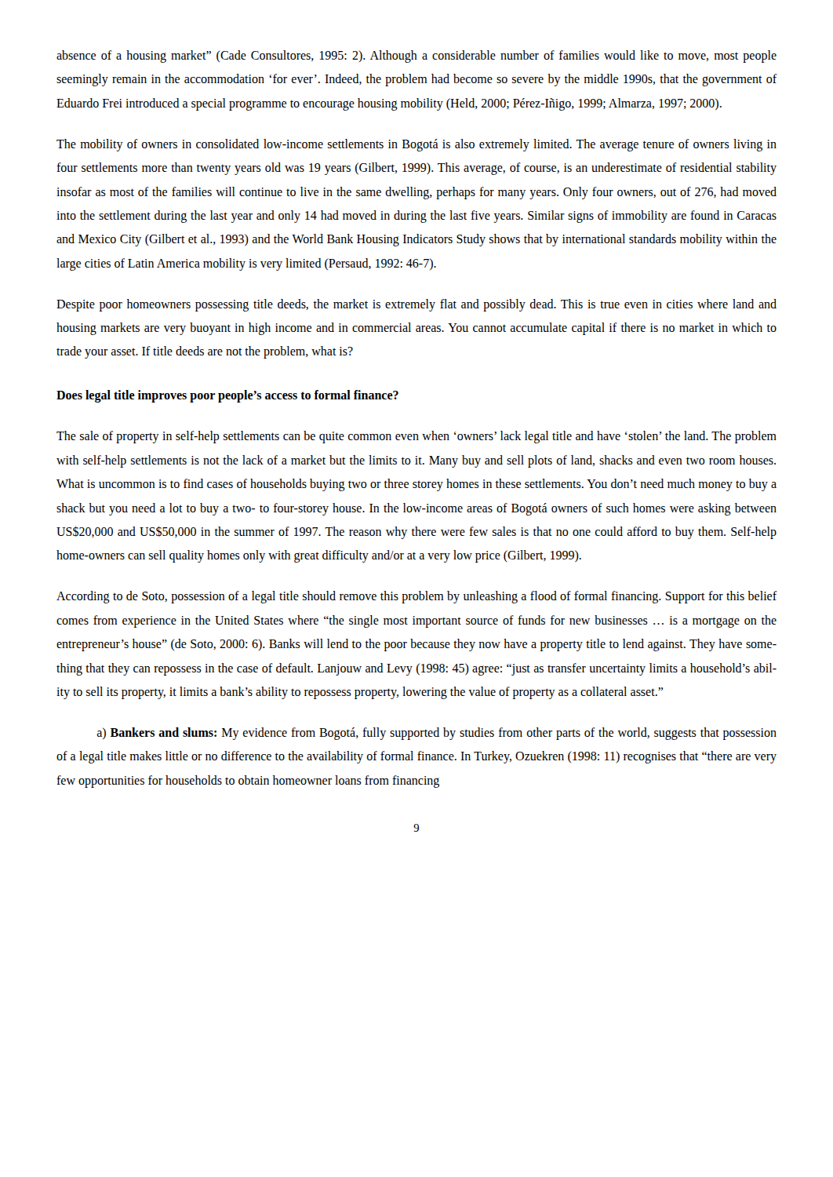absence of a housing market” (Cade Consultores, 1995: 2). Although a considerable number of families would like to move, most people seemingly remain in the accommodation ‘for ever’. Indeed, the problem had become so severe by the middle 1990s, that the government of Eduardo Frei introduced a special programme to encourage housing mobility (Held, 2000; Pérez-Iñigo, 1999; Almarza, 1997; 2000).
The mobility of owners in consolidated low-income settlements in Bogotá is also extremely limited. The average tenure of owners living in four settlements more than twenty years old was 19 years (Gilbert, 1999). This average, of course, is an underestimate of residential stability insofar as most of the families will continue to live in the same dwelling, perhaps for many years. Only four owners, out of 276, had moved into the settlement during the last year and only 14 had moved in during the last five years. Similar signs of immobility are found in Caracas and Mexico City (Gilbert et al., 1993) and the World Bank Housing Indicators Study shows that by international standards mobility within the large cities of Latin America mobility is very limited (Persaud, 1992: 46-7).
Despite poor homeowners possessing title deeds, the market is extremely flat and possibly dead. This is true even in cities where land and housing markets are very buoyant in high income and in commercial areas. You cannot accumulate capital if there is no market in which to trade your asset. If title deeds are not the problem, what is?
Does legal title improves poor people’s access to formal finance?
The sale of property in self-help settlements can be quite common even when ‘owners’ lack legal title and have ‘stolen’ the land. The problem with self-help settlements is not the lack of a market but the limits to it. Many buy and sell plots of land, shacks and even two room houses. What is uncommon is to find cases of households buying two or three storey homes in these settlements. You don’t need much money to buy a shack but you need a lot to buy a two- to four-storey house. In the low-income areas of Bogotá owners of such homes were asking between US$20,000 and US$50,000 in the summer of 1997. The reason why there were few sales is that no one could afford to buy them. Self-help home-owners can sell quality homes only with great difficulty and/or at a very low price (Gilbert, 1999).
According to de Soto, possession of a legal title should remove this problem by unleashing a flood of formal financing. Support for this belief comes from experience in the United States where “the single most important source of funds for new businesses … is a mortgage on the entrepreneur’s house” (de Soto, 2000: 6). Banks will lend to the poor because they now have a property title to lend against. They have something that they can repossess in the case of default. Lanjouw and Levy (1998: 45) agree: “just as transfer uncertainty limits a household’s ability to sell its property, it limits a bank’s ability to repossess property, lowering the value of property as a collateral asset.”
a) Bankers and slums: My evidence from Bogotá, fully supported by studies from other parts of the world, suggests that possession of a legal title makes little or no difference to the availability of formal finance. In Turkey, Ozuekren (1998: 11) recognises that “there are very few opportunities for households to obtain homeowner loans from financing
9